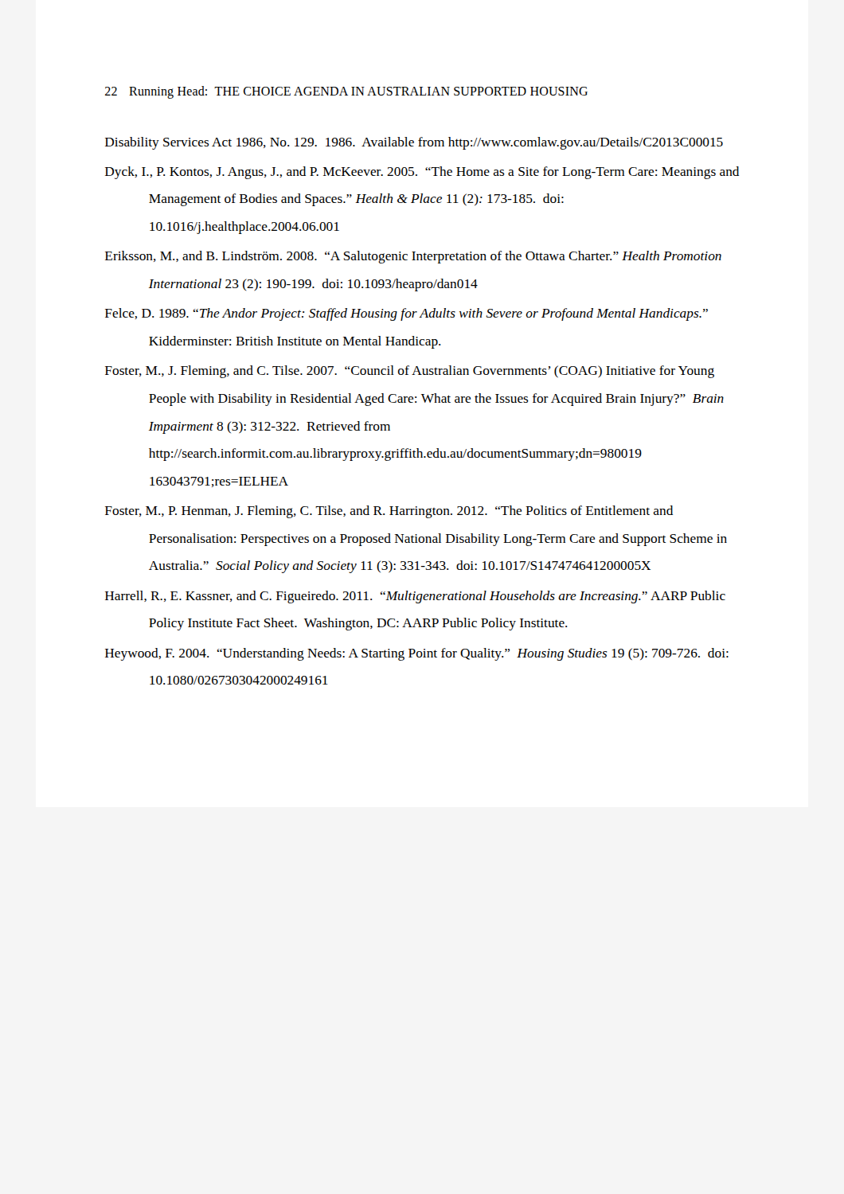22 Running Head: THE CHOICE AGENDA IN AUSTRALIAN SUPPORTED HOUSING
References
Disability Services Act 1986, No. 129. 1986. Available from http://www.comlaw.gov.au/Details/C2013C00015
Dyck, I., P. Kontos, J. Angus, J., and P. McKeever. 2005. “The Home as a Site for Long-Term Care: Meanings and Management of Bodies and Spaces.” Health & Place 11 (2): 173-185. doi: 10.1016/j.healthplace.2004.06.001
Eriksson, M., and B. Lindström. 2008. “A Salutogenic Interpretation of the Ottawa Charter.” Health Promotion International 23 (2): 190-199. doi: 10.1093/heapro/dan014
Felce, D. 1989. “The Andor Project: Staffed Housing for Adults with Severe or Profound Mental Handicaps.” Kidderminster: British Institute on Mental Handicap.
Foster, M., J. Fleming, and C. Tilse. 2007. “Council of Australian Governments’ (COAG) Initiative for Young People with Disability in Residential Aged Care: What are the Issues for Acquired Brain Injury?” Brain Impairment 8 (3): 312-322. Retrieved from http://search.informit.com.au.libraryproxy.griffith.edu.au/documentSummary;dn=980019 163043791;res=IELHEA
Foster, M., P. Henman, J. Fleming, C. Tilse, and R. Harrington. 2012. “The Politics of Entitlement and Personalisation: Perspectives on a Proposed National Disability Long-Term Care and Support Scheme in Australia.” Social Policy and Society 11 (3): 331-343. doi: 10.1017/S147474641200005X
Harrell, R., E. Kassner, and C. Figueiredo. 2011. “Multigenerational Households are Increasing.” AARP Public Policy Institute Fact Sheet. Washington, DC: AARP Public Policy Institute.
Heywood, F. 2004. “Understanding Needs: A Starting Point for Quality.” Housing Studies 19 (5): 709-726. doi: 10.1080/0267303042000249161